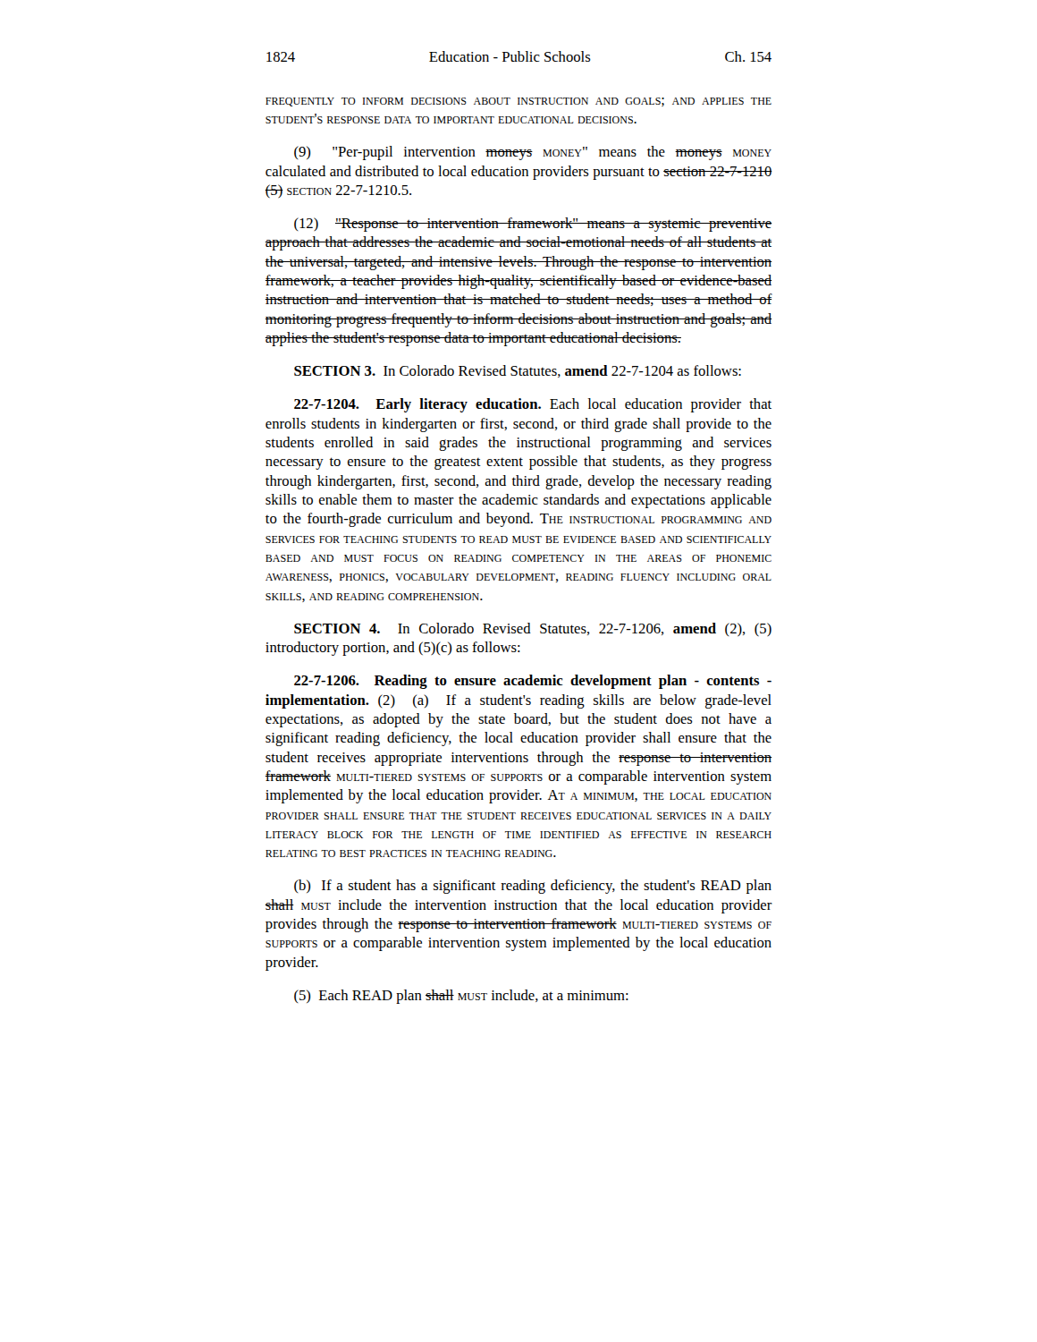1824 Education - Public Schools Ch. 154
frequently to inform decisions about instruction and goals; and applies the student's response data to important educational decisions.
(9) "Per-pupil intervention moneys money" means the moneys money calculated and distributed to local education providers pursuant to section 22-7-1210 (5) section 22-7-1210.5.
(12) "Response to intervention framework" means a systemic preventive approach that addresses the academic and social-emotional needs of all students at the universal, targeted, and intensive levels. Through the response to intervention framework, a teacher provides high-quality, scientifically based or evidence-based instruction and intervention that is matched to student needs; uses a method of monitoring progress frequently to inform decisions about instruction and goals; and applies the student's response data to important educational decisions.
SECTION 3. In Colorado Revised Statutes, amend 22-7-1204 as follows:
22-7-1204. Early literacy education. Each local education provider that enrolls students in kindergarten or first, second, or third grade shall provide to the students enrolled in said grades the instructional programming and services necessary to ensure to the greatest extent possible that students, as they progress through kindergarten, first, second, and third grade, develop the necessary reading skills to enable them to master the academic standards and expectations applicable to the fourth-grade curriculum and beyond. The instructional programming and services for teaching students to read must be evidence based and scientifically based and must focus on reading competency in the areas of phonemic awareness, phonics, vocabulary development, reading fluency including oral skills, and reading comprehension.
SECTION 4. In Colorado Revised Statutes, 22-7-1206, amend (2), (5) introductory portion, and (5)(c) as follows:
22-7-1206. Reading to ensure academic development plan - contents - implementation. (2) (a) If a student's reading skills are below grade-level expectations, as adopted by the state board, but the student does not have a significant reading deficiency, the local education provider shall ensure that the student receives appropriate interventions through the response to intervention framework multi-tiered systems of supports or a comparable intervention system implemented by the local education provider. At a minimum, the local education provider shall ensure that the student receives educational services in a daily literacy block for the length of time identified as effective in research relating to best practices in teaching reading.
(b) If a student has a significant reading deficiency, the student's READ plan shall must include the intervention instruction that the local education provider provides through the response to intervention framework multi-tiered systems of supports or a comparable intervention system implemented by the local education provider.
(5) Each READ plan shall must include, at a minimum: